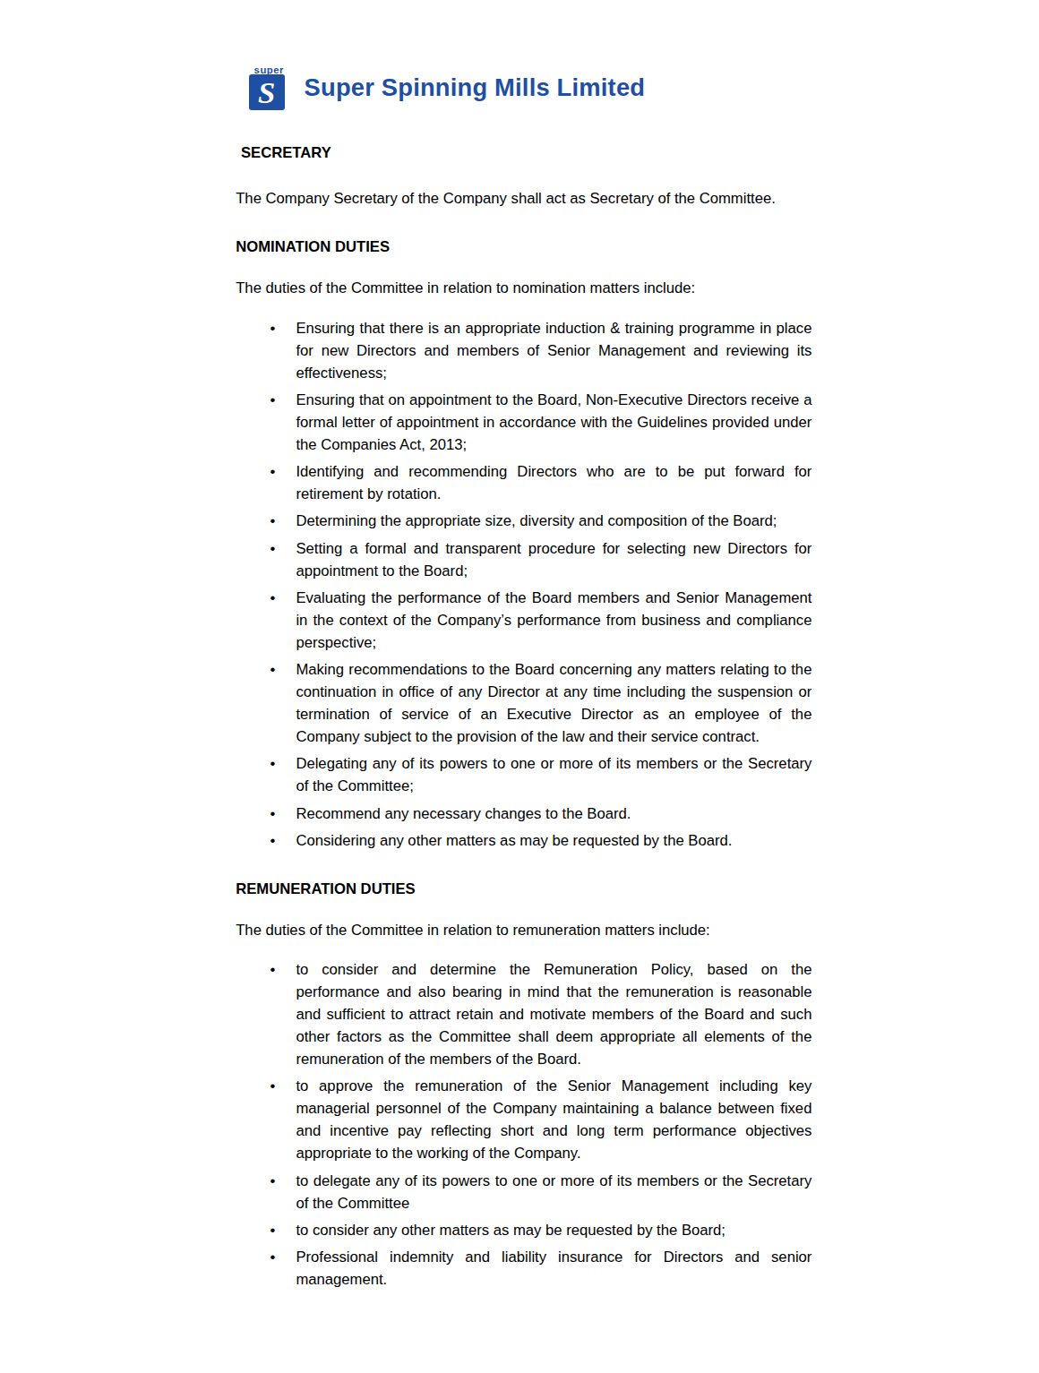super S
Super Spinning Mills Limited
SECRETARY
The Company Secretary of the Company shall act as Secretary of the Committee.
NOMINATION DUTIES
The duties of the Committee in relation to nomination matters include:
Ensuring that there is an appropriate induction & training programme in place for new Directors and members of Senior Management and reviewing its effectiveness;
Ensuring that on appointment to the Board, Non-Executive Directors receive a formal letter of appointment in accordance with the Guidelines provided under the Companies Act, 2013;
Identifying and recommending Directors who are to be put forward for retirement by rotation.
Determining the appropriate size, diversity and composition of the Board;
Setting a formal and transparent procedure for selecting new Directors for appointment to the Board;
Evaluating the performance of the Board members and Senior Management in the context of the Company’s performance from business and compliance perspective;
Making recommendations to the Board concerning any matters relating to the continuation in office of any Director at any time including the suspension or termination of service of an Executive Director as an employee of the Company subject to the provision of the law and their service contract.
Delegating any of its powers to one or more of its members or the Secretary of the Committee;
Recommend any necessary changes to the Board.
Considering any other matters as may be requested by the Board.
REMUNERATION DUTIES
The duties of the Committee in relation to remuneration matters include:
to consider and determine the Remuneration Policy, based on the performance and also bearing in mind that the remuneration is reasonable and sufficient to attract retain and motivate members of the Board and such other factors as the Committee shall deem appropriate all elements of the remuneration of the members of the Board.
to approve the remuneration of the Senior Management including key managerial personnel of the Company maintaining a balance between fixed and incentive pay reflecting short and long term performance objectives appropriate to the working of the Company.
to delegate any of its powers to one or more of its members or the Secretary of the Committee
to consider any other matters as may be requested by the Board;
Professional indemnity and liability insurance for Directors and senior management.